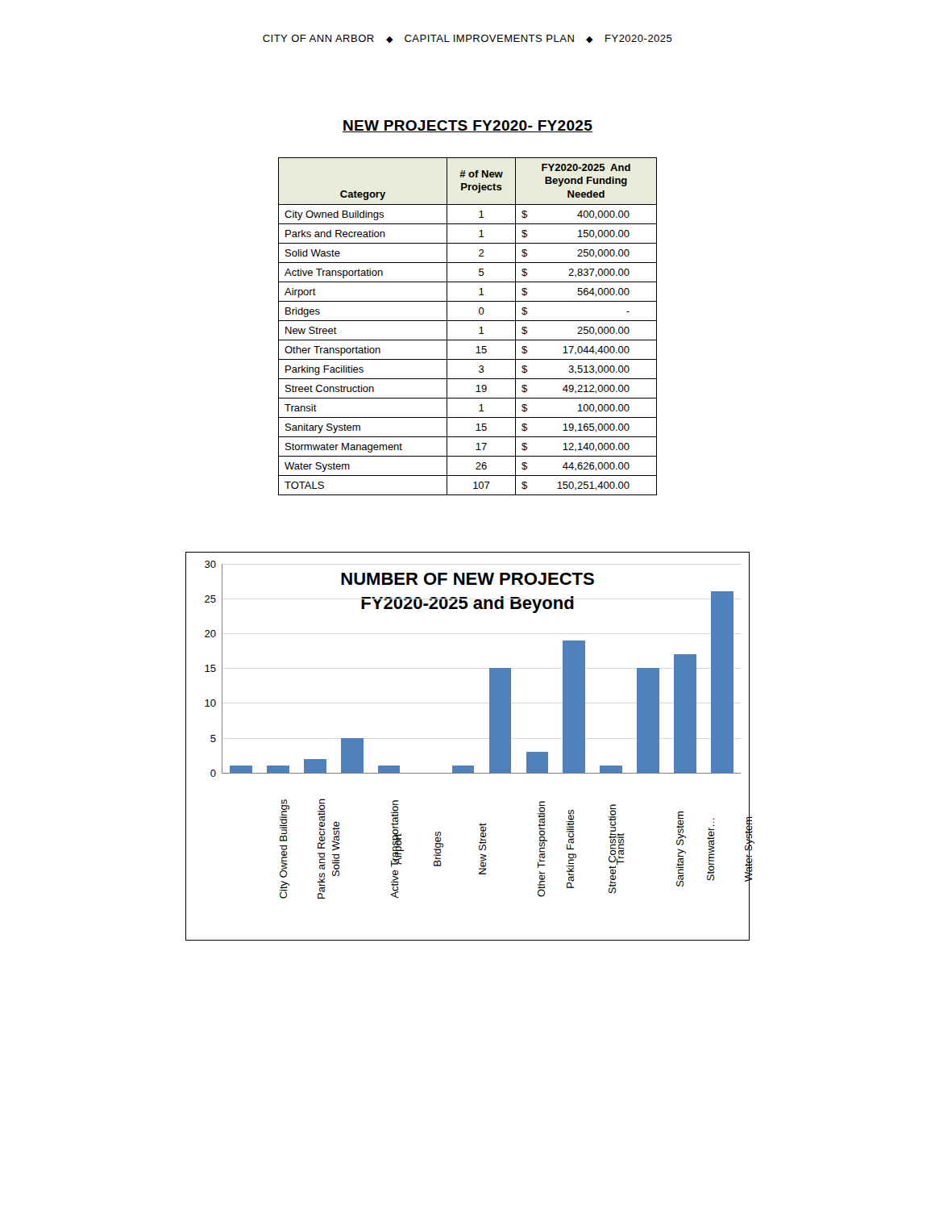CITY OF ANN ARBOR ◆ CAPITAL IMPROVEMENTS PLAN ◆ FY2020-2025
NEW PROJECTS FY2020- FY2025
| Category | # of New Projects | FY2020-2025 And Beyond Funding Needed |
| --- | --- | --- |
| City Owned Buildings | 1 | $ 400,000.00 |
| Parks and Recreation | 1 | $ 150,000.00 |
| Solid Waste | 2 | $ 250,000.00 |
| Active Transportation | 5 | $ 2,837,000.00 |
| Airport | 1 | $ 564,000.00 |
| Bridges | 0 | $ - |
| New Street | 1 | $ 250,000.00 |
| Other Transportation | 15 | $ 17,044,400.00 |
| Parking Facilities | 3 | $ 3,513,000.00 |
| Street Construction | 19 | $ 49,212,000.00 |
| Transit | 1 | $ 100,000.00 |
| Sanitary System | 15 | $ 19,165,000.00 |
| Stormwater Management | 17 | $ 12,140,000.00 |
| Water System | 26 | $ 44,626,000.00 |
| TOTALS | 107 | $ 150,251,400.00 |
NUMBER OF NEW PROJECTS FY2020-2025 and Beyond
30
25
20
15
10
5
0
City Owned Buildings
Parks and Recreation
Solid Waste
Active Transportation
Airport
Bridges
New Street
Other Transportation
Parking Facilities
Street Construction
Transit
Sanitary System
Stormwater…
Water System